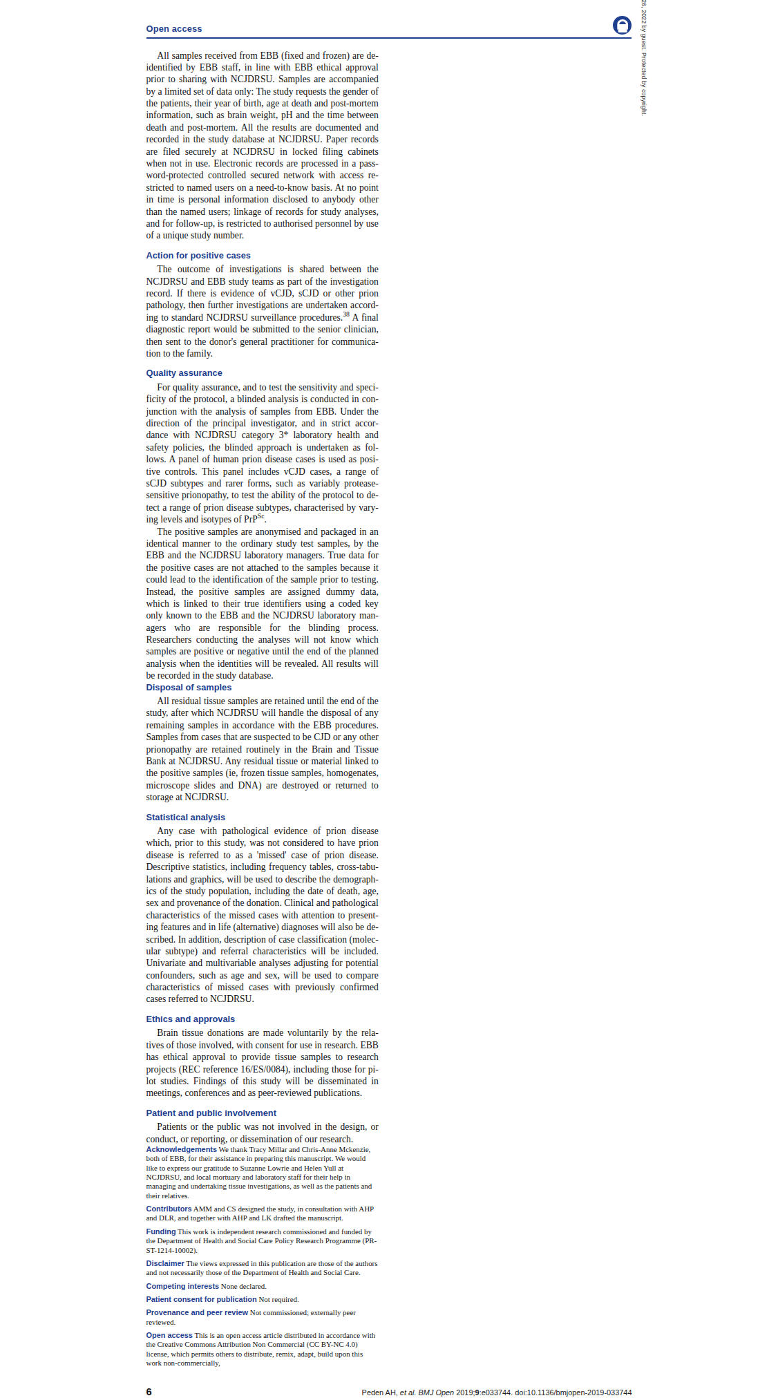BMJ Open: first published as 10.1136/bmjopen-2019-033744 on 28 October 2019. Downloaded from http://bmjopen.bmj.com/ on June 26, 2022 by guest. Protected by copyright.
Open access
All samples received from EBB (fixed and frozen) are de-identified by EBB staff, in line with EBB ethical approval prior to sharing with NCJDRSU. Samples are accompanied by a limited set of data only: The study requests the gender of the patients, their year of birth, age at death and post-mortem information, such as brain weight, pH and the time between death and post-mortem. All the results are documented and recorded in the study database at NCJDRSU. Paper records are filed securely at NCJDRSU in locked filing cabinets when not in use. Electronic records are processed in a password-protected controlled secured network with access restricted to named users on a need-to-know basis. At no point in time is personal information disclosed to anybody other than the named users; linkage of records for study analyses, and for follow-up, is restricted to authorised personnel by use of a unique study number.
Action for positive cases
The outcome of investigations is shared between the NCJDRSU and EBB study teams as part of the investigation record. If there is evidence of vCJD, sCJD or other prion pathology, then further investigations are undertaken according to standard NCJDRSU surveillance procedures.38 A final diagnostic report would be submitted to the senior clinician, then sent to the donor's general practitioner for communication to the family.
Quality assurance
For quality assurance, and to test the sensitivity and specificity of the protocol, a blinded analysis is conducted in conjunction with the analysis of samples from EBB. Under the direction of the principal investigator, and in strict accordance with NCJDRSU category 3* laboratory health and safety policies, the blinded approach is undertaken as follows. A panel of human prion disease cases is used as positive controls. This panel includes vCJD cases, a range of sCJD subtypes and rarer forms, such as variably protease-sensitive prionopathy, to test the ability of the protocol to detect a range of prion disease subtypes, characterised by varying levels and isotypes of PrPSc.
The positive samples are anonymised and packaged in an identical manner to the ordinary study test samples, by the EBB and the NCJDRSU laboratory managers. True data for the positive cases are not attached to the samples because it could lead to the identification of the sample prior to testing. Instead, the positive samples are assigned dummy data, which is linked to their true identifiers using a coded key only known to the EBB and the NCJDRSU laboratory managers who are responsible for the blinding process. Researchers conducting the analyses will not know which samples are positive or negative until the end of the planned analysis when the identities will be revealed. All results will be recorded in the study database.
Disposal of samples
All residual tissue samples are retained until the end of the study, after which NCJDRSU will handle the disposal of any remaining samples in accordance with the EBB procedures. Samples from cases that are suspected to be CJD or any other prionopathy are retained routinely in the Brain and Tissue Bank at NCJDRSU. Any residual tissue or material linked to the positive samples (ie, frozen tissue samples, homogenates, microscope slides and DNA) are destroyed or returned to storage at NCJDRSU.
Statistical analysis
Any case with pathological evidence of prion disease which, prior to this study, was not considered to have prion disease is referred to as a 'missed' case of prion disease. Descriptive statistics, including frequency tables, cross-tabulations and graphics, will be used to describe the demographics of the study population, including the date of death, age, sex and provenance of the donation. Clinical and pathological characteristics of the missed cases with attention to presenting features and in life (alternative) diagnoses will also be described. In addition, description of case classification (molecular subtype) and referral characteristics will be included. Univariate and multivariable analyses adjusting for potential confounders, such as age and sex, will be used to compare characteristics of missed cases with previously confirmed cases referred to NCJDRSU.
Ethics and approvals
Brain tissue donations are made voluntarily by the relatives of those involved, with consent for use in research. EBB has ethical approval to provide tissue samples to research projects (REC reference 16/ES/0084), including those for pilot studies. Findings of this study will be disseminated in meetings, conferences and as peer-reviewed publications.
Patient and public involvement
Patients or the public was not involved in the design, or conduct, or reporting, or dissemination of our research.
Acknowledgements We thank Tracy Millar and Chris-Anne Mckenzie, both of EBB, for their assistance in preparing this manuscript. We would like to express our gratitude to Suzanne Lowrie and Helen Yull at NCJDRSU, and local mortuary and laboratory staff for their help in managing and undertaking tissue investigations, as well as the patients and their relatives.
Contributors AMM and CS designed the study, in consultation with AHP and DLR, and together with AHP and LK drafted the manuscript.
Funding This work is independent research commissioned and funded by the Department of Health and Social Care Policy Research Programme (PR-ST-1214-10002).
Disclaimer The views expressed in this publication are those of the authors and not necessarily those of the Department of Health and Social Care.
Competing interests None declared.
Patient consent for publication Not required.
Provenance and peer review Not commissioned; externally peer reviewed.
Open access This is an open access article distributed in accordance with the Creative Commons Attribution Non Commercial (CC BY-NC 4.0) license, which permits others to distribute, remix, adapt, build upon this work non-commercially,
6
Peden AH, et al. BMJ Open 2019;9:e033744. doi:10.1136/bmjopen-2019-033744